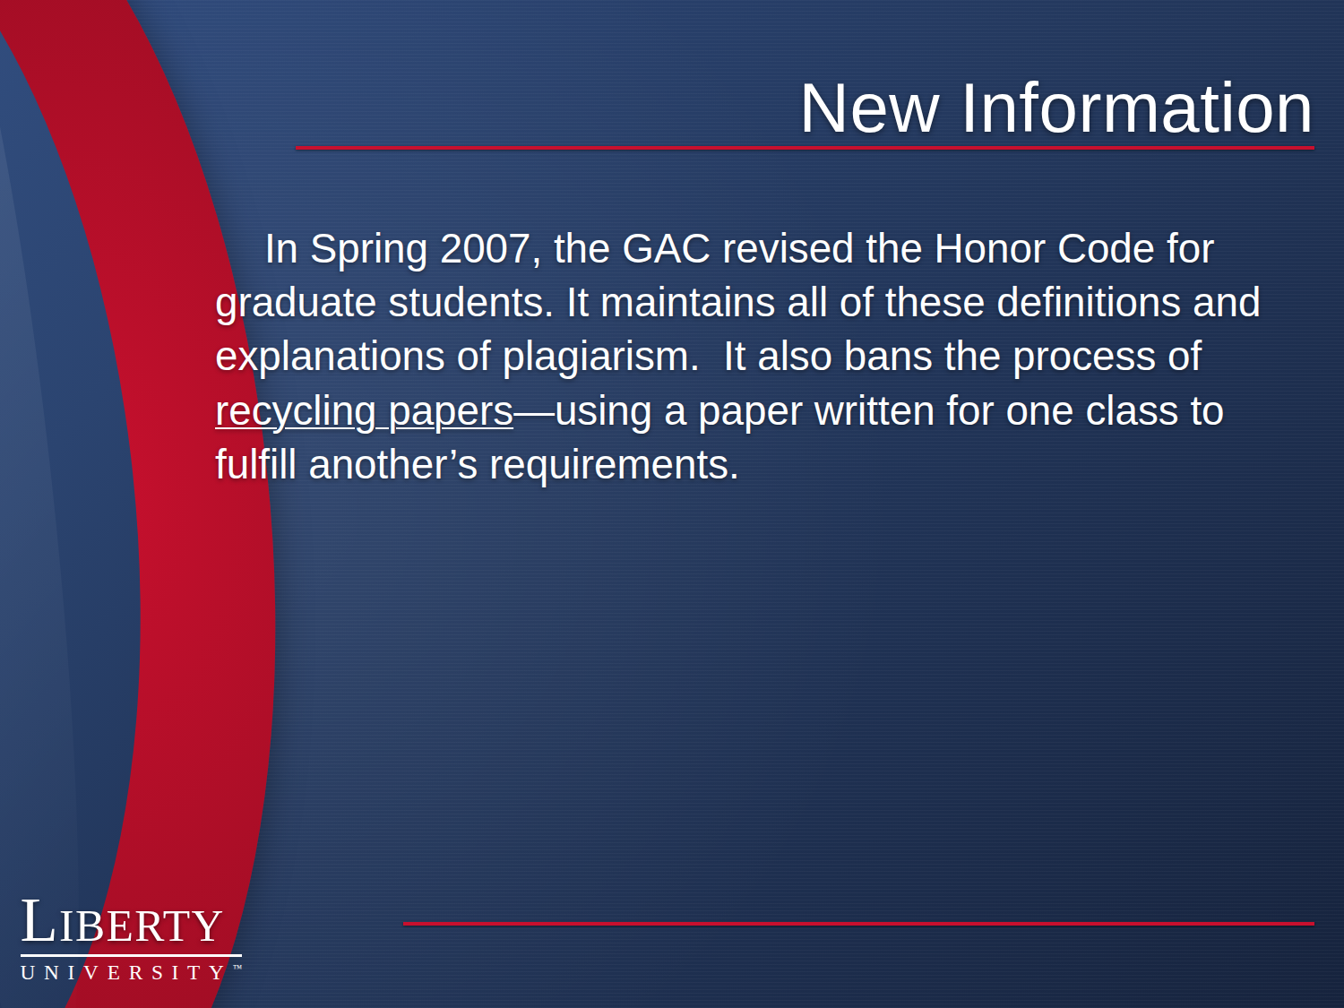New Information
In Spring 2007, the GAC revised the Honor Code for graduate students. It maintains all of these definitions and explanations of plagiarism. It also bans the process of recycling papers—using a paper written for one class to fulfill another’s requirements.
LIBERTY
UNIVERSITY™